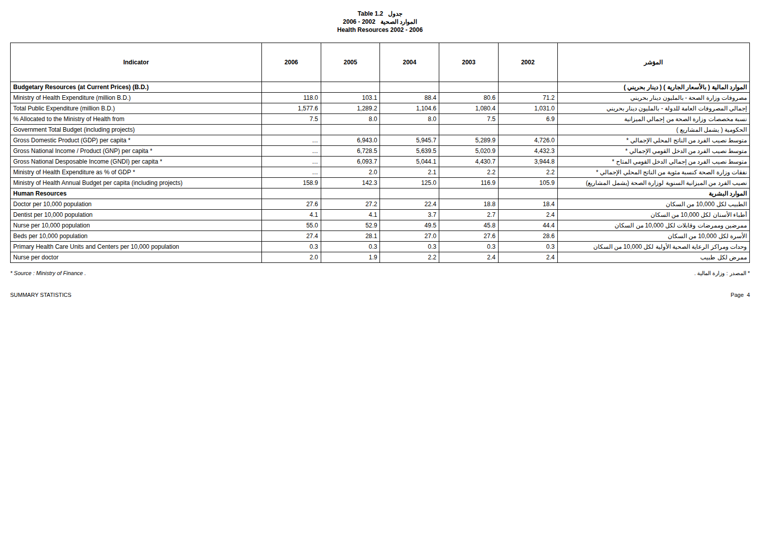Table 1.2 جدول
2006 - 2002 الموارد الصحية
Health Resources 2002 - 2006
| Indicator | 2006 | 2005 | 2004 | 2003 | 2002 | المؤشر |
| --- | --- | --- | --- | --- | --- | --- |
| Budgetary Resources (at Current Prices) (B.D.) | | | | | | الموارد المالية ( بالأسعار الجارية ) ( دينار بحريني ) |
| Ministry of Health Expenditure (million B.D.) | 118.0 | 103.1 | 88.4 | 80.6 | 71.2 | مصروفات وزارة الصحة - بالمليون دينار بحريني |
| Total Public Expenditure (million B.D.) | 1,577.6 | 1,289.2 | 1,104.6 | 1,080.4 | 1,031.0 | إجمالي المصروفات العامة للدولة - بالمليون دينار بحريني |
| % Allocated to the Ministry of Health from | 7.5 | 8.0 | 8.0 | 7.5 | 6.9 | نسبة مخصصات وزارة الصحة من إجمالي الميزانية |
| Government Total Budget (including projects) | | | | | | الحكومية ( يشمل المشاريع ) |
| Gross Domestic Product (GDP) per capita * | … | 6,943.0 | 5,945.7 | 5,289.9 | 4,726.0 | متوسط نصيب الفرد من الناتج المحلي الإجمالي * |
| Gross National Income / Product (GNP) per capita * | … | 6,728.5 | 5,639.5 | 5,020.9 | 4,432.3 | متوسط نصيب الفرد من الدخل القومي الإجمالي * |
| Gross National Desposable Income (GNDI) per capita * | … | 6,093.7 | 5,044.1 | 4,430.7 | 3,944.8 | متوسط نصيب الفرد من إجمالي الدخل القومي المتاح * |
| Ministry of Health Expenditure as % of GDP * | … | 2.0 | 2.1 | 2.2 | 2.2 | نفقات وزارة الصحة كنسبة مئوية من الناتج المحلي الإجمالي * |
| Ministry of Health Annual Budget per capita (including projects) | 158.9 | 142.3 | 125.0 | 116.9 | 105.9 | نصيب الفرد من الميزانية السنوية لوزارة الصحة (يشمل المشاريع) |
| Human Resources | | | | | | الموارد البشرية |
| Doctor per 10,000 population | 27.6 | 27.2 | 22.4 | 18.8 | 18.4 | الطبيب لكل 10,000 من السكان |
| Dentist per 10,000 population | 4.1 | 4.1 | 3.7 | 2.7 | 2.4 | أطباء الأسنان لكل 10,000 من السكان |
| Nurse per 10,000 population | 55.0 | 52.9 | 49.5 | 45.8 | 44.4 | ممرضين وممرضات وقابلات لكل 10,000 من السكان |
| Beds per 10,000 population | 27.4 | 28.1 | 27.0 | 27.6 | 28.6 | الأسرة لكل 10,000 من السكان |
| Primary Health Care Units and Centers per 10,000 population | 0.3 | 0.3 | 0.3 | 0.3 | 0.3 | وحدات ومراكز الرعاية الصحية الأولية لكل 10,000 من السكان |
| Nurse per doctor | 2.0 | 1.9 | 2.2 | 2.4 | 2.4 | ممرض لكل طبيب |
* Source : Ministry of Finance .
* المصدر : وزارة المالية .
SUMMARY STATISTICS
Page 4